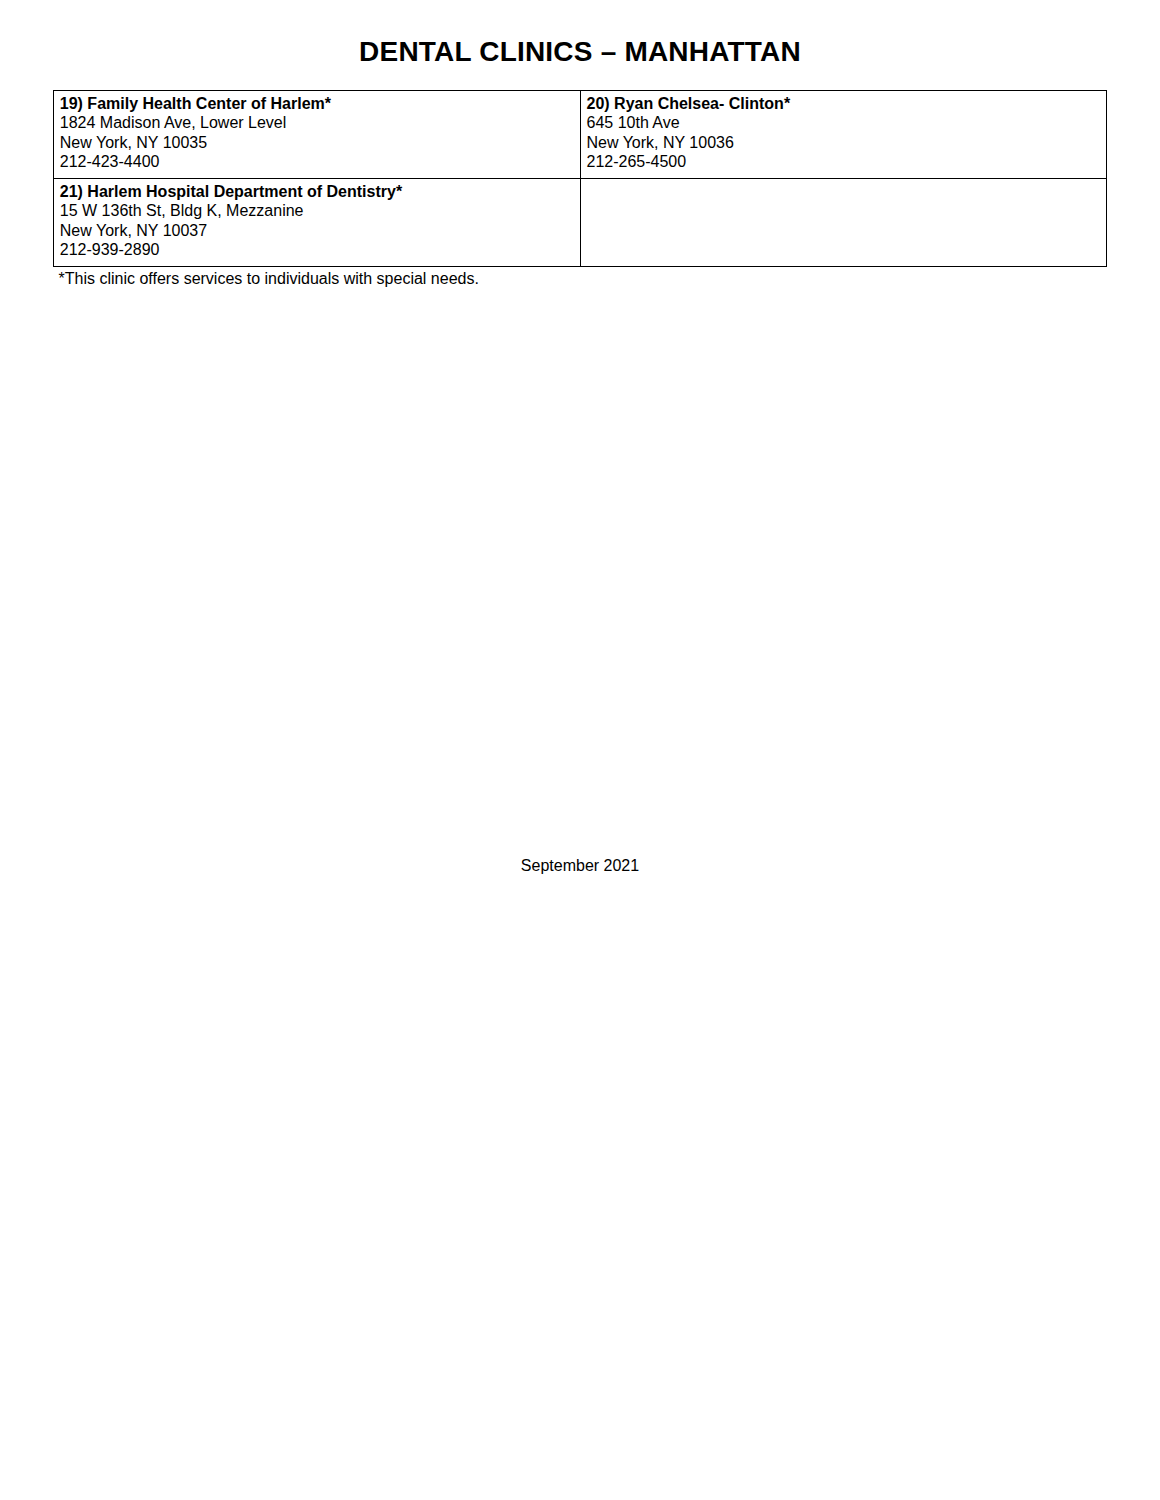DENTAL CLINICS – MANHATTAN
| 19) Family Health Center of Harlem* 1824 Madison Ave, Lower Level New York, NY 10035 212-423-4400 | 20) Ryan Chelsea- Clinton* 645 10th Ave New York, NY 10036 212-265-4500 |
| 21) Harlem Hospital Department of Dentistry* 15 W 136th St, Bldg K, Mezzanine New York, NY 10037 212-939-2890 | |
*This clinic offers services to individuals with special needs.
September 2021